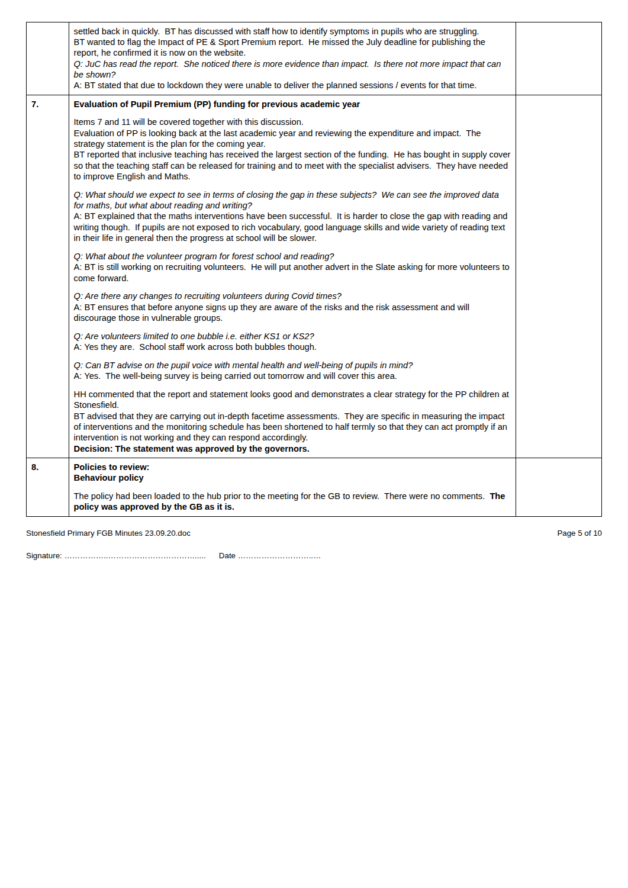| | settled back in quickly. BT has discussed with staff how to identify symptoms in pupils who are struggling. BT wanted to flag the Impact of PE & Sport Premium report. He missed the July deadline for publishing the report, he confirmed it is now on the website. Q: JuC has read the report. She noticed there is more evidence than impact. Is there not more impact that can be shown? A: BT stated that due to lockdown they were unable to deliver the planned sessions / events for that time. | |
| 7. | Evaluation of Pupil Premium (PP) funding for previous academic year Items 7 and 11 will be covered together with this discussion. Evaluation of PP is looking back at the last academic year and reviewing the expenditure and impact. The strategy statement is the plan for the coming year. BT reported that inclusive teaching has received the largest section of the funding. He has bought in supply cover so that the teaching staff can be released for training and to meet with the specialist advisers. They have needed to improve English and Maths. Q: What should we expect to see in terms of closing the gap in these subjects? We can see the improved data for maths, but what about reading and writing? A: BT explained that the maths interventions have been successful. It is harder to close the gap with reading and writing though. If pupils are not exposed to rich vocabulary, good language skills and wide variety of reading text in their life in general then the progress at school will be slower. Q: What about the volunteer program for forest school and reading? A: BT is still working on recruiting volunteers. He will put another advert in the Slate asking for more volunteers to come forward. Q: Are there any changes to recruiting volunteers during Covid times? A: BT ensures that before anyone signs up they are aware of the risks and the risk assessment and will discourage those in vulnerable groups. Q: Are volunteers limited to one bubble i.e. either KS1 or KS2? A: Yes they are. School staff work across both bubbles though. Q: Can BT advise on the pupil voice with mental health and well-being of pupils in mind? A: Yes. The well-being survey is being carried out tomorrow and will cover this area. HH commented that the report and statement looks good and demonstrates a clear strategy for the PP children at Stonesfield. BT advised that they are carrying out in-depth facetime assessments. They are specific in measuring the impact of interventions and the monitoring schedule has been shortened to half termly so that they can act promptly if an intervention is not working and they can respond accordingly. Decision: The statement was approved by the governors. | |
| 8. | Policies to review: Behaviour policy The policy had been loaded to the hub prior to the meeting for the GB to review. There were no comments. The policy was approved by the GB as it is. | |
Stonesfield Primary FGB Minutes 23.09.20.doc Page 5 of 10
Signature: ……………..……………………………..... Date ………………………..…